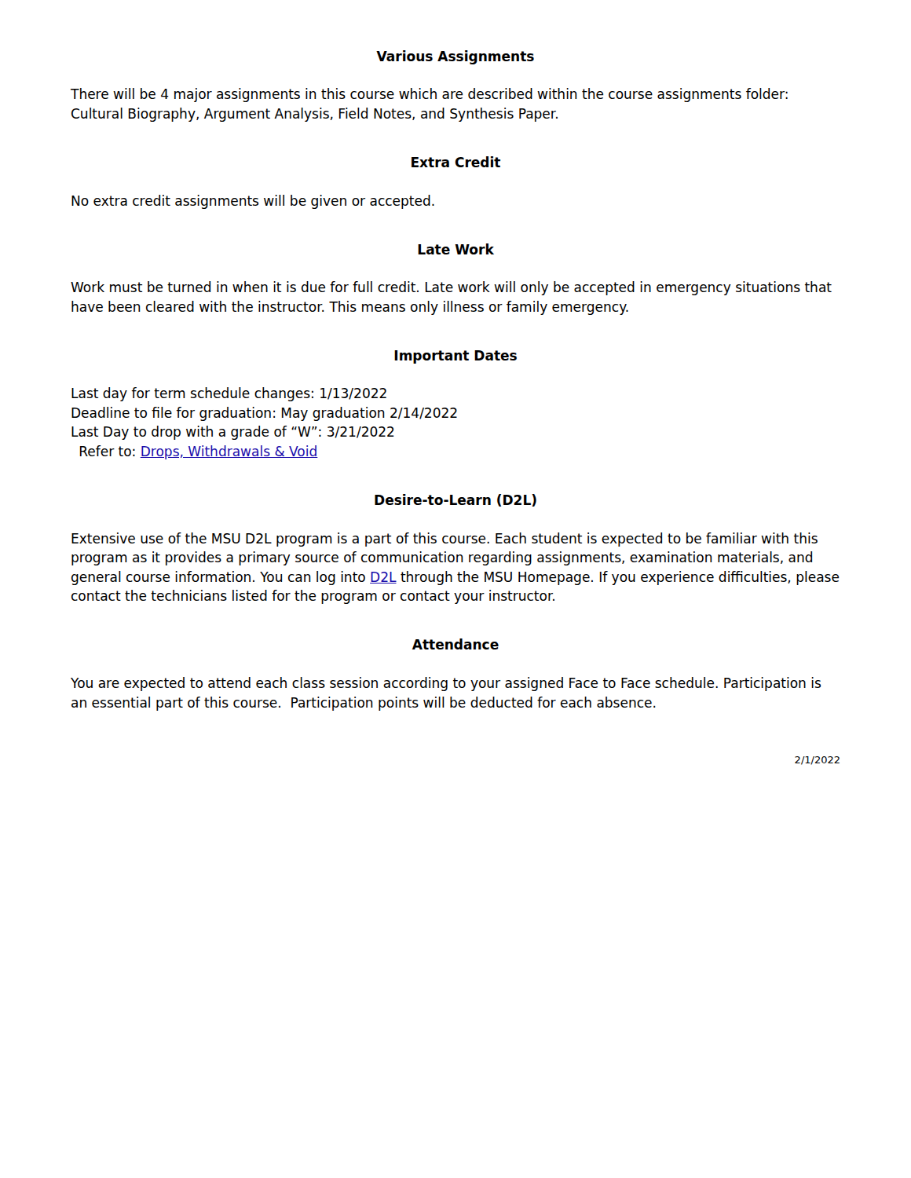Various Assignments
There will be 4 major assignments in this course which are described within the course assignments folder: Cultural Biography, Argument Analysis, Field Notes, and Synthesis Paper.
Extra Credit
No extra credit assignments will be given or accepted.
Late Work
Work must be turned in when it is due for full credit. Late work will only be accepted in emergency situations that have been cleared with the instructor. This means only illness or family emergency.
Important Dates
Last day for term schedule changes: 1/13/2022
Deadline to file for graduation: May graduation 2/14/2022
Last Day to drop with a grade of “W”: 3/21/2022
Refer to: Drops, Withdrawals & Void
Desire-to-Learn (D2L)
Extensive use of the MSU D2L program is a part of this course. Each student is expected to be familiar with this program as it provides a primary source of communication regarding assignments, examination materials, and general course information. You can log into D2L through the MSU Homepage. If you experience difficulties, please contact the technicians listed for the program or contact your instructor.
Attendance
You are expected to attend each class session according to your assigned Face to Face schedule. Participation is an essential part of this course. Participation points will be deducted for each absence.
2/1/2022